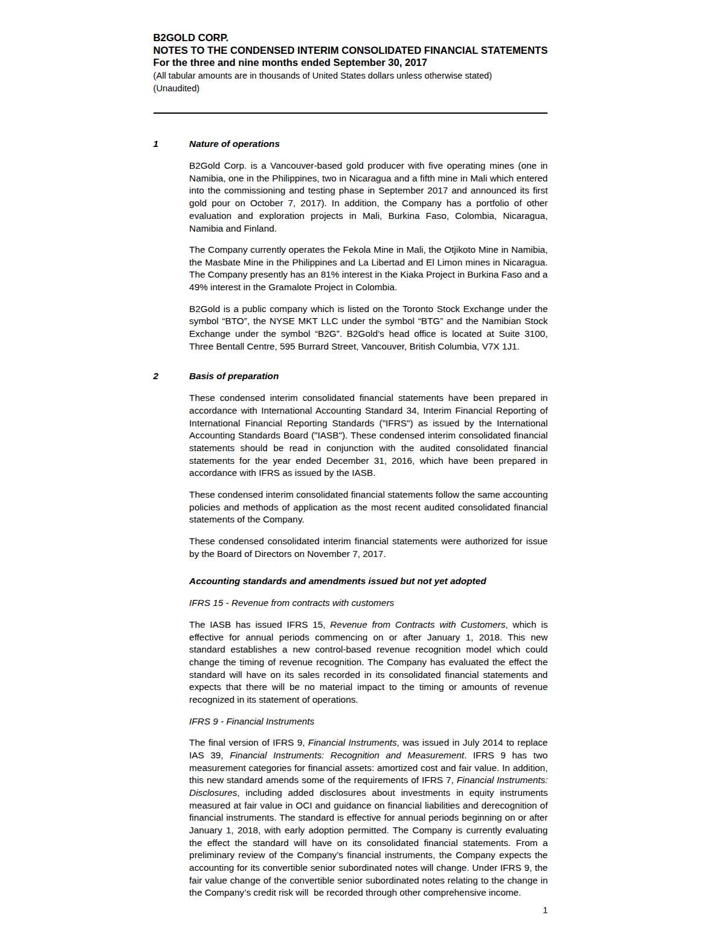B2GOLD CORP.
NOTES TO THE CONDENSED INTERIM CONSOLIDATED FINANCIAL STATEMENTS
For the three and nine months ended September 30, 2017
(All tabular amounts are in thousands of United States dollars unless otherwise stated)
(Unaudited)
1 Nature of operations
B2Gold Corp. is a Vancouver-based gold producer with five operating mines (one in Namibia, one in the Philippines, two in Nicaragua and a fifth mine in Mali which entered into the commissioning and testing phase in September 2017 and announced its first gold pour on October 7, 2017). In addition, the Company has a portfolio of other evaluation and exploration projects in Mali, Burkina Faso, Colombia, Nicaragua, Namibia and Finland.
The Company currently operates the Fekola Mine in Mali, the Otjikoto Mine in Namibia, the Masbate Mine in the Philippines and La Libertad and El Limon mines in Nicaragua. The Company presently has an 81% interest in the Kiaka Project in Burkina Faso and a 49% interest in the Gramalote Project in Colombia.
B2Gold is a public company which is listed on the Toronto Stock Exchange under the symbol “BTO”, the NYSE MKT LLC under the symbol “BTG” and the Namibian Stock Exchange under the symbol “B2G”. B2Gold’s head office is located at Suite 3100, Three Bentall Centre, 595 Burrard Street, Vancouver, British Columbia, V7X 1J1.
2 Basis of preparation
These condensed interim consolidated financial statements have been prepared in accordance with International Accounting Standard 34, Interim Financial Reporting of International Financial Reporting Standards ("IFRS") as issued by the International Accounting Standards Board ("IASB"). These condensed interim consolidated financial statements should be read in conjunction with the audited consolidated financial statements for the year ended December 31, 2016, which have been prepared in accordance with IFRS as issued by the IASB.
These condensed interim consolidated financial statements follow the same accounting policies and methods of application as the most recent audited consolidated financial statements of the Company.
These condensed consolidated interim financial statements were authorized for issue by the Board of Directors on November 7, 2017.
Accounting standards and amendments issued but not yet adopted
IFRS 15 - Revenue from contracts with customers
The IASB has issued IFRS 15, Revenue from Contracts with Customers, which is effective for annual periods commencing on or after January 1, 2018. This new standard establishes a new control-based revenue recognition model which could change the timing of revenue recognition. The Company has evaluated the effect the standard will have on its sales recorded in its consolidated financial statements and expects that there will be no material impact to the timing or amounts of revenue recognized in its statement of operations.
IFRS 9 - Financial Instruments
The final version of IFRS 9, Financial Instruments, was issued in July 2014 to replace IAS 39, Financial Instruments: Recognition and Measurement. IFRS 9 has two measurement categories for financial assets: amortized cost and fair value. In addition, this new standard amends some of the requirements of IFRS 7, Financial Instruments: Disclosures, including added disclosures about investments in equity instruments measured at fair value in OCI and guidance on financial liabilities and derecognition of financial instruments. The standard is effective for annual periods beginning on or after January 1, 2018, with early adoption permitted. The Company is currently evaluating the effect the standard will have on its consolidated financial statements. From a preliminary review of the Company’s financial instruments, the Company expects the accounting for its convertible senior subordinated notes will change. Under IFRS 9, the fair value change of the convertible senior subordinated notes relating to the change in the Company’s credit risk will be recorded through other comprehensive income.
1